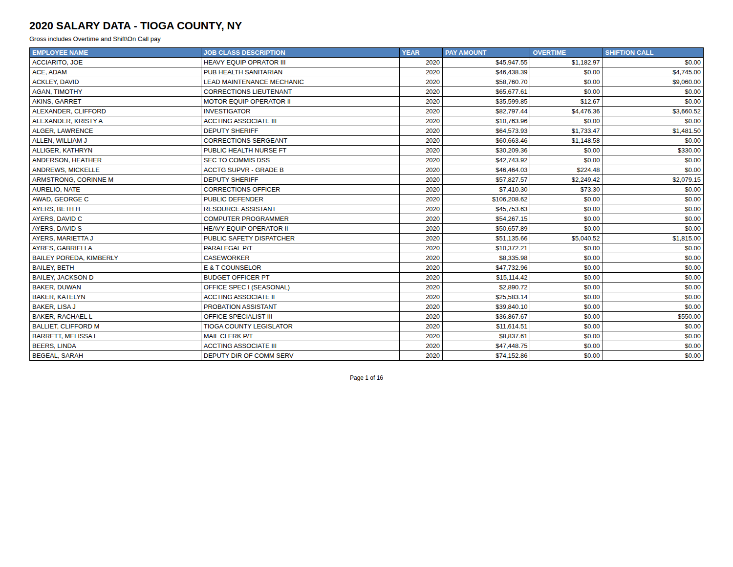2020 SALARY DATA - TIOGA COUNTY, NY
Gross includes Overtime and Shift\On Call pay
| EMPLOYEE NAME | JOB CLASS DESCRIPTION | YEAR | PAY AMOUNT | OVERTIME | SHIFT/ON CALL |
| --- | --- | --- | --- | --- | --- |
| ACCIARITO, JOE | HEAVY EQUIP OPRATOR III | 2020 | $45,947.55 | $1,182.97 | $0.00 |
| ACE, ADAM | PUB HEALTH SANITARIAN | 2020 | $46,438.39 | $0.00 | $4,745.00 |
| ACKLEY, DAVID | LEAD MAINTENANCE MECHANIC | 2020 | $58,760.70 | $0.00 | $9,060.00 |
| AGAN, TIMOTHY | CORRECTIONS LIEUTENANT | 2020 | $65,677.61 | $0.00 | $0.00 |
| AKINS, GARRET | MOTOR EQUIP OPERATOR II | 2020 | $35,599.85 | $12.67 | $0.00 |
| ALEXANDER, CLIFFORD | INVESTIGATOR | 2020 | $82,797.44 | $4,476.36 | $3,660.52 |
| ALEXANDER, KRISTY A | ACCTING ASSOCIATE III | 2020 | $10,763.96 | $0.00 | $0.00 |
| ALGER, LAWRENCE | DEPUTY SHERIFF | 2020 | $64,573.93 | $1,733.47 | $1,481.50 |
| ALLEN, WILLIAM J | CORRECTIONS SERGEANT | 2020 | $60,663.46 | $1,148.58 | $0.00 |
| ALLIGER, KATHRYN | PUBLIC HEALTH NURSE FT | 2020 | $30,209.36 | $0.00 | $330.00 |
| ANDERSON, HEATHER | SEC TO COMMIS DSS | 2020 | $42,743.92 | $0.00 | $0.00 |
| ANDREWS, MICKELLE | ACCTG SUPVR - GRADE B | 2020 | $46,464.03 | $224.48 | $0.00 |
| ARMSTRONG, CORINNE M | DEPUTY SHERIFF | 2020 | $57,827.57 | $2,249.42 | $2,079.15 |
| AURELIO, NATE | CORRECTIONS OFFICER | 2020 | $7,410.30 | $73.30 | $0.00 |
| AWAD, GEORGE C | PUBLIC DEFENDER | 2020 | $106,208.62 | $0.00 | $0.00 |
| AYERS, BETH H | RESOURCE ASSISTANT | 2020 | $45,753.63 | $0.00 | $0.00 |
| AYERS, DAVID C | COMPUTER PROGRAMMER | 2020 | $54,267.15 | $0.00 | $0.00 |
| AYERS, DAVID S | HEAVY EQUIP OPERATOR II | 2020 | $50,657.89 | $0.00 | $0.00 |
| AYERS, MARIETTA J | PUBLIC SAFETY DISPATCHER | 2020 | $51,135.66 | $5,040.52 | $1,815.00 |
| AYRES, GABRIELLA | PARALEGAL P/T | 2020 | $10,372.21 | $0.00 | $0.00 |
| BAILEY POREDA, KIMBERLY | CASEWORKER | 2020 | $8,335.98 | $0.00 | $0.00 |
| BAILEY, BETH | E & T COUNSELOR | 2020 | $47,732.96 | $0.00 | $0.00 |
| BAILEY, JACKSON D | BUDGET OFFICER PT | 2020 | $15,114.42 | $0.00 | $0.00 |
| BAKER, DUWAN | OFFICE SPEC I (SEASONAL) | 2020 | $2,890.72 | $0.00 | $0.00 |
| BAKER, KATELYN | ACCTING ASSOCIATE II | 2020 | $25,583.14 | $0.00 | $0.00 |
| BAKER, LISA J | PROBATION ASSISTANT | 2020 | $39,840.10 | $0.00 | $0.00 |
| BAKER, RACHAEL L | OFFICE SPECIALIST III | 2020 | $36,867.67 | $0.00 | $550.00 |
| BALLIET, CLIFFORD M | TIOGA COUNTY LEGISLATOR | 2020 | $11,614.51 | $0.00 | $0.00 |
| BARRETT, MELISSA L | MAIL CLERK P/T | 2020 | $8,837.61 | $0.00 | $0.00 |
| BEERS, LINDA | ACCTING ASSOCIATE III | 2020 | $47,448.75 | $0.00 | $0.00 |
| BEGEAL, SARAH | DEPUTY DIR OF COMM SERV | 2020 | $74,152.86 | $0.00 | $0.00 |
Page 1 of 16